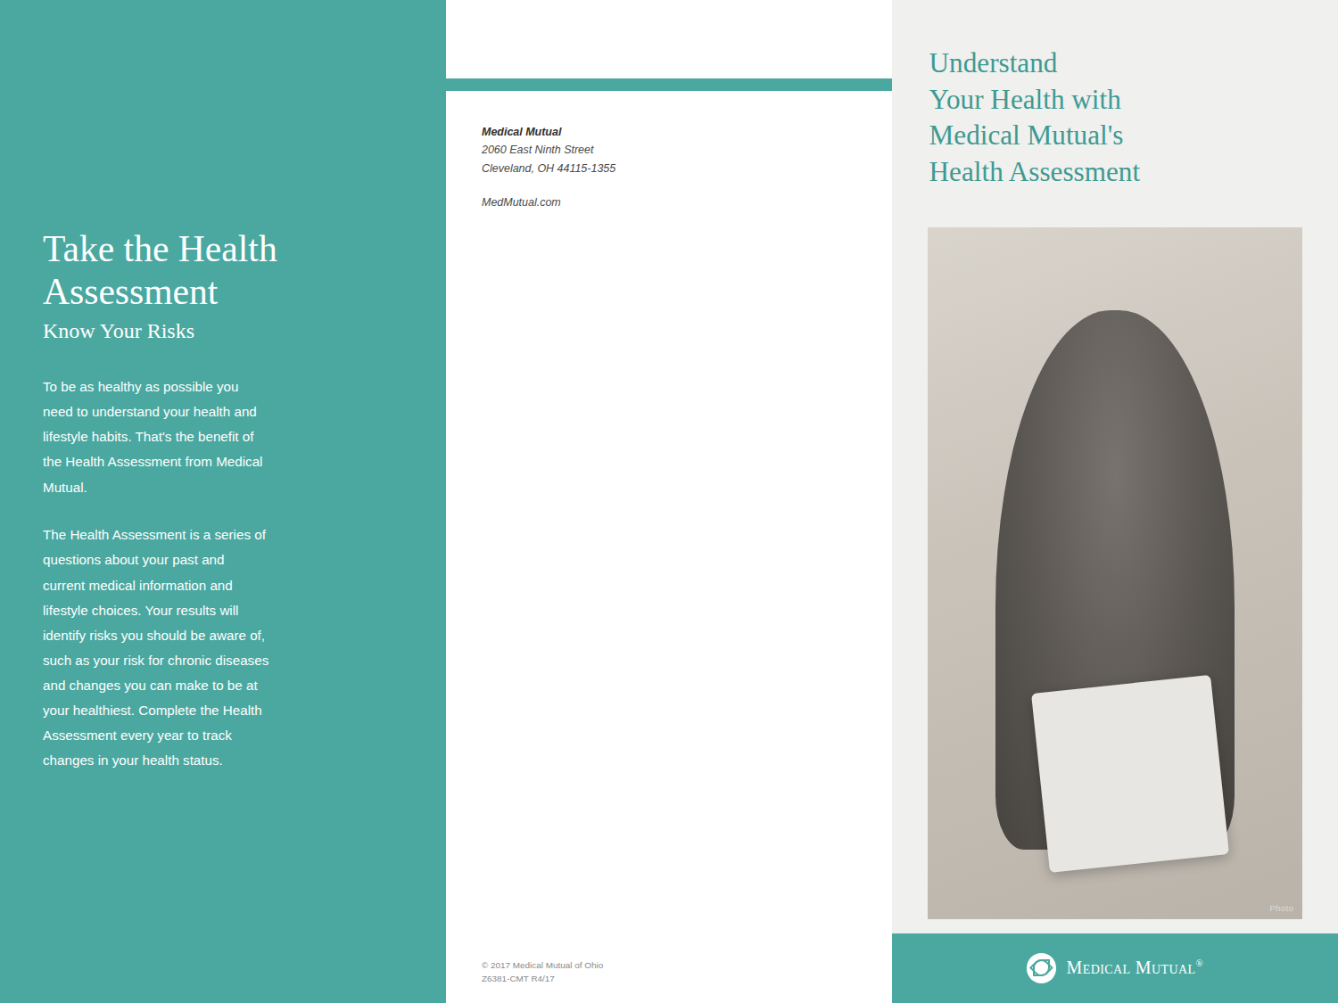Take the Health
Assessment
Know Your Risks
To be as healthy as possible you need to understand your health and lifestyle habits. That's the benefit of the Health Assessment from Medical Mutual.
The Health Assessment is a series of questions about your past and current medical information and lifestyle choices. Your results will identify risks you should be aware of, such as your risk for chronic diseases and changes you can make to be at your healthiest. Complete the Health Assessment every year to track changes in your health status.
Medical Mutual
2060 East Ninth Street
Cleveland, OH 44115-1355
MedMutual.com
© 2017 Medical Mutual of Ohio
Z6381-CMT R4/17
Understand
Your Health with
Medical Mutual's
Health Assessment
Photo
Medical Mutual®